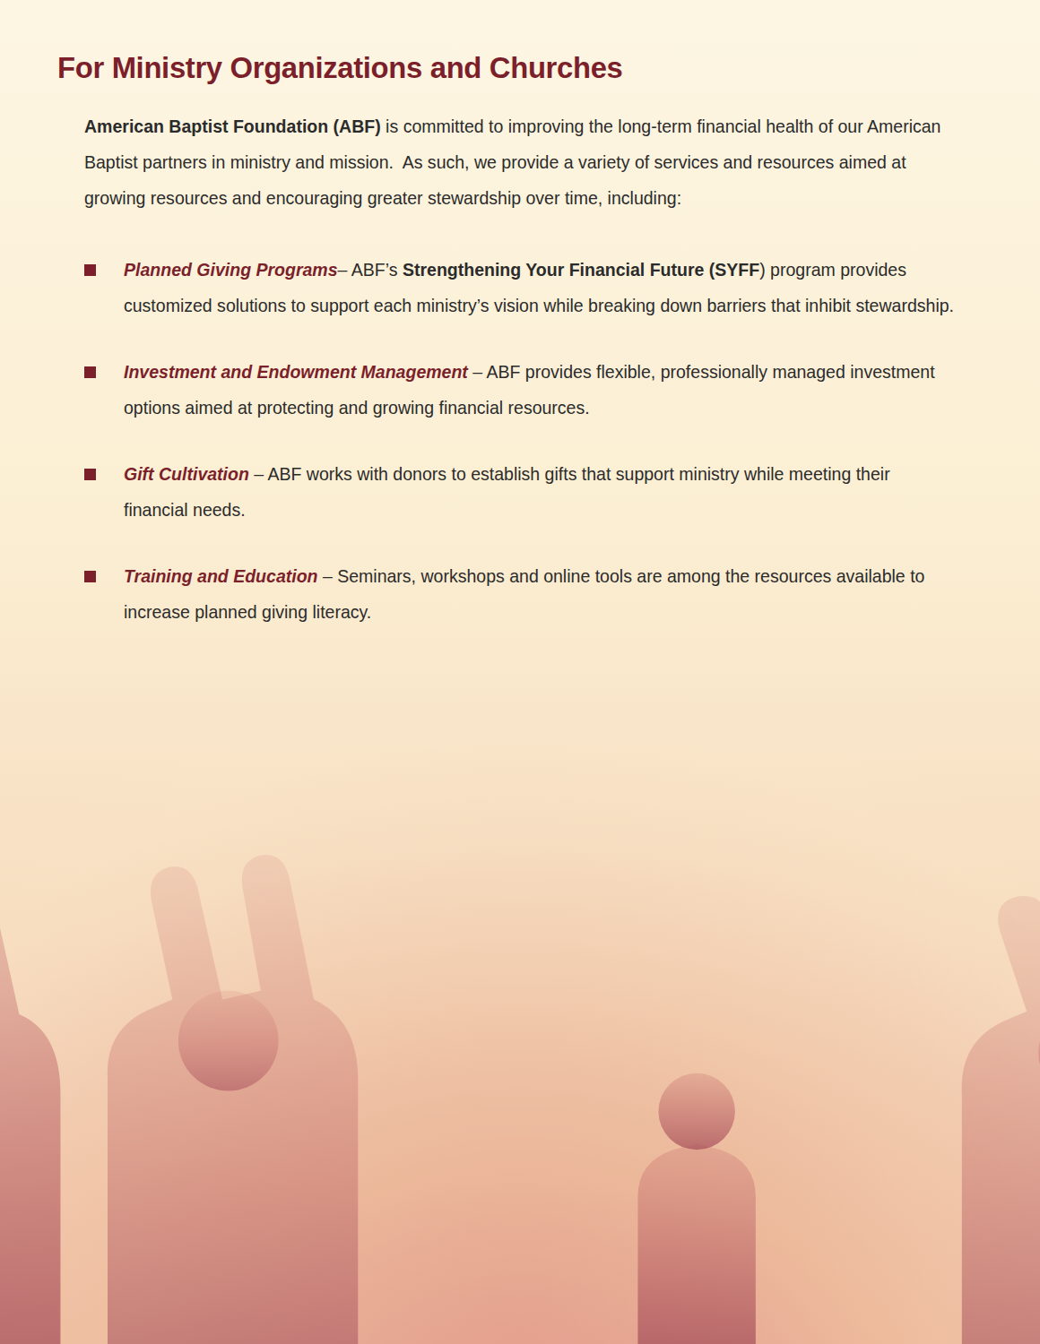For Ministry Organizations and Churches
American Baptist Foundation (ABF) is committed to improving the long-term financial health of our American Baptist partners in ministry and mission. As such, we provide a variety of services and resources aimed at growing resources and encouraging greater stewardship over time, including:
Planned Giving Programs– ABF’s Strengthening Your Financial Future (SYFF) program provides customized solutions to support each ministry’s vision while breaking down barriers that inhibit stewardship.
Investment and Endowment Management – ABF provides flexible, professionally managed investment options aimed at protecting and growing financial resources.
Gift Cultivation – ABF works with donors to establish gifts that support ministry while meeting their financial needs.
Training and Education – Seminars, workshops and online tools are among the resources available to increase planned giving literacy.